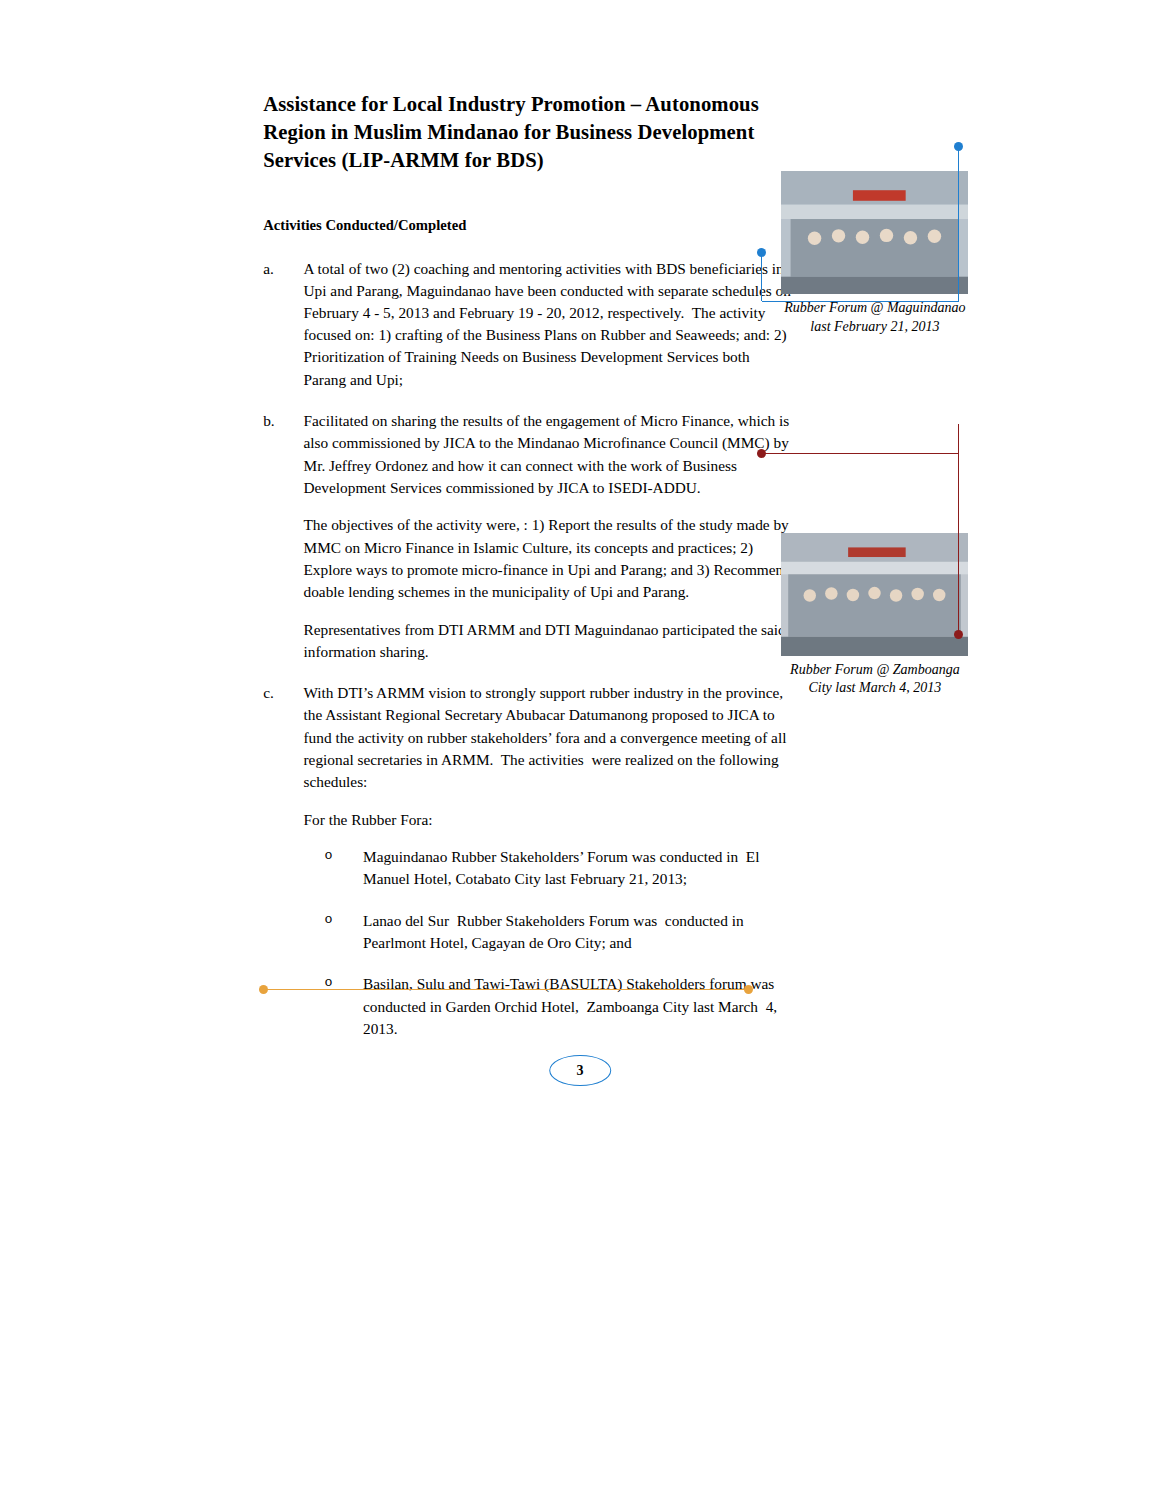Assistance for Local Industry Promotion – Autonomous Region in Muslim Mindanao for Business Development Services (LIP-ARMM for BDS)
Activities Conducted/Completed
a. A total of two (2) coaching and mentoring activities with BDS beneficiaries in Upi and Parang, Maguindanao have been conducted with separate schedules on February 4 - 5, 2013 and February 19 - 20, 2012, respectively. The activity focused on: 1) crafting of the Business Plans on Rubber and Seaweeds; and: 2) Prioritization of Training Needs on Business Development Services both Parang and Upi;
b. Facilitated on sharing the results of the engagement of Micro Finance, which is also commissioned by JICA to the Mindanao Microfinance Council (MMC) by Mr. Jeffrey Ordonez and how it can connect with the work of Business Development Services commissioned by JICA to ISEDI-ADDU.
The objectives of the activity were, : 1) Report the results of the study made by MMC on Micro Finance in Islamic Culture, its concepts and practices; 2) Explore ways to promote micro-finance in Upi and Parang; and 3) Recommend doable lending schemes in the municipality of Upi and Parang.
Representatives from DTI ARMM and DTI Maguindanao participated the said information sharing.
c. With DTI’s ARMM vision to strongly support rubber industry in the province, the Assistant Regional Secretary Abubacar Datumanong proposed to JICA to fund the activity on rubber stakeholders’ fora and a convergence meeting of all regional secretaries in ARMM. The activities were realized on the following schedules:
For the Rubber Fora:
o Maguindanao Rubber Stakeholders’ Forum was conducted in El Manuel Hotel, Cotabato City last February 21, 2013;
o Lanao del Sur Rubber Stakeholders Forum was conducted in Pearlmont Hotel, Cagayan de Oro City; and
o Basilan, Sulu and Tawi-Tawi (BASULTA) Stakeholders forum was conducted in Garden Orchid Hotel, Zamboanga City last March 4, 2013.
Rubber Forum @ Maguindanao last February 21, 2013
Rubber Forum @ Zamboanga City last March 4, 2013
3